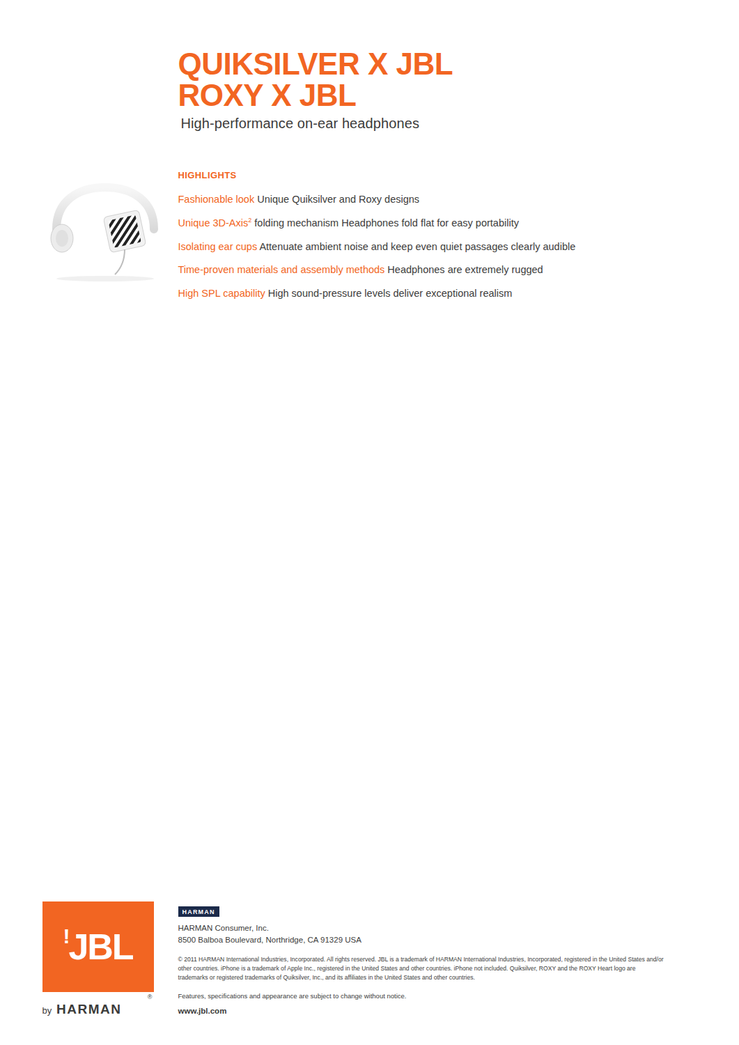QUIKSILVER X JBLROXY X JBL
High-performance on-ear headphones
Highlights
Fashionable look Unique Quiksilver and Roxy designs
Unique 3D-Axis2 folding mechanism Headphones fold flat for easy portability
Isolating ear cups Attenuate ambient noise and keep even quiet passages clearly audible
Time-proven materials and assembly methods Headphones are extremely rugged
High SPL capability High sound-pressure levels deliver exceptional realism
!JBL
®
by HARMAN
HARMAN
HARMAN Consumer, Inc.
8500 Balboa Boulevard, Northridge, CA 91329 USA
© 2011 HARMAN International Industries, Incorporated. All rights reserved. JBL is a trademark of HARMAN International Industries, Incorporated, registered in the United States and/or other countries. iPhone is a trademark of Apple Inc., registered in the United States and other countries. iPhone not included. Quiksilver, ROXY and the ROXY Heart logo are trademarks or registered trademarks of Quiksilver, Inc., and its affiliates in the United States and other countries.
Features, specifications and appearance are subject to change without notice.
www.jbl.com